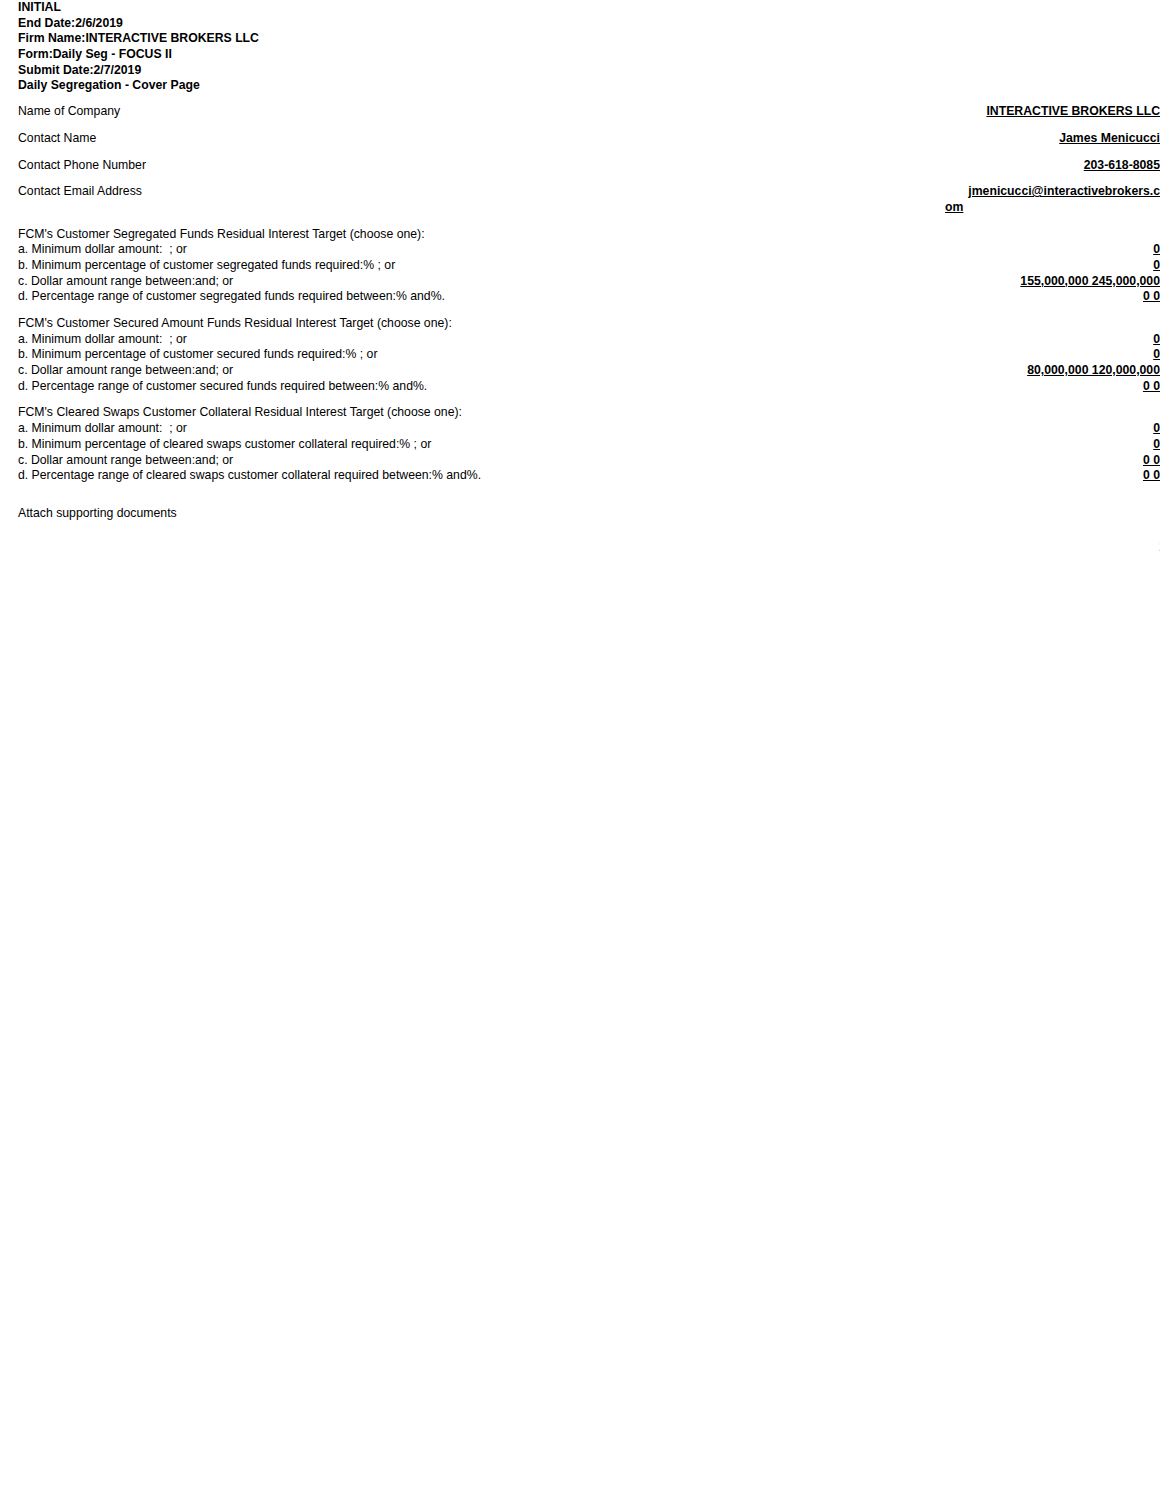INITIAL
End Date:2/6/2019
Firm Name:INTERACTIVE BROKERS LLC
Form:Daily Seg - FOCUS II
Submit Date:2/7/2019
Daily Segregation - Cover Page
| Name of Company | INTERACTIVE BROKERS LLC |
| Contact Name | James Menicucci |
| Contact Phone Number | 203-618-8085 |
| Contact Email Address | jmenicucci@interactivebrokers.c om |
| FCM's Customer Segregated Funds Residual Interest Target (choose one): |
| a. Minimum dollar amount: ; or | 0 |
| b. Minimum percentage of customer segregated funds required:% ; or | 0 |
| c. Dollar amount range between:and; or | 155,000,000 245,000,000 |
| d. Percentage range of customer segregated funds required between:% and%. | 0 0 |
| FCM's Customer Secured Amount Funds Residual Interest Target (choose one): |
| a. Minimum dollar amount: ; or | 0 |
| b. Minimum percentage of customer secured funds required:% ; or | 0 |
| c. Dollar amount range between:and; or | 80,000,000 120,000,000 |
| d. Percentage range of customer secured funds required between:% and%. | 0 0 |
| FCM's Cleared Swaps Customer Collateral Residual Interest Target (choose one): |
| a. Minimum dollar amount: ; or | 0 |
| b. Minimum percentage of cleared swaps customer collateral required:% ; or | 0 |
| c. Dollar amount range between:and; or | 0 0 |
| d. Percentage range of cleared swaps customer collateral required between:% and%. | 0 0 |
Attach supporting documents
2